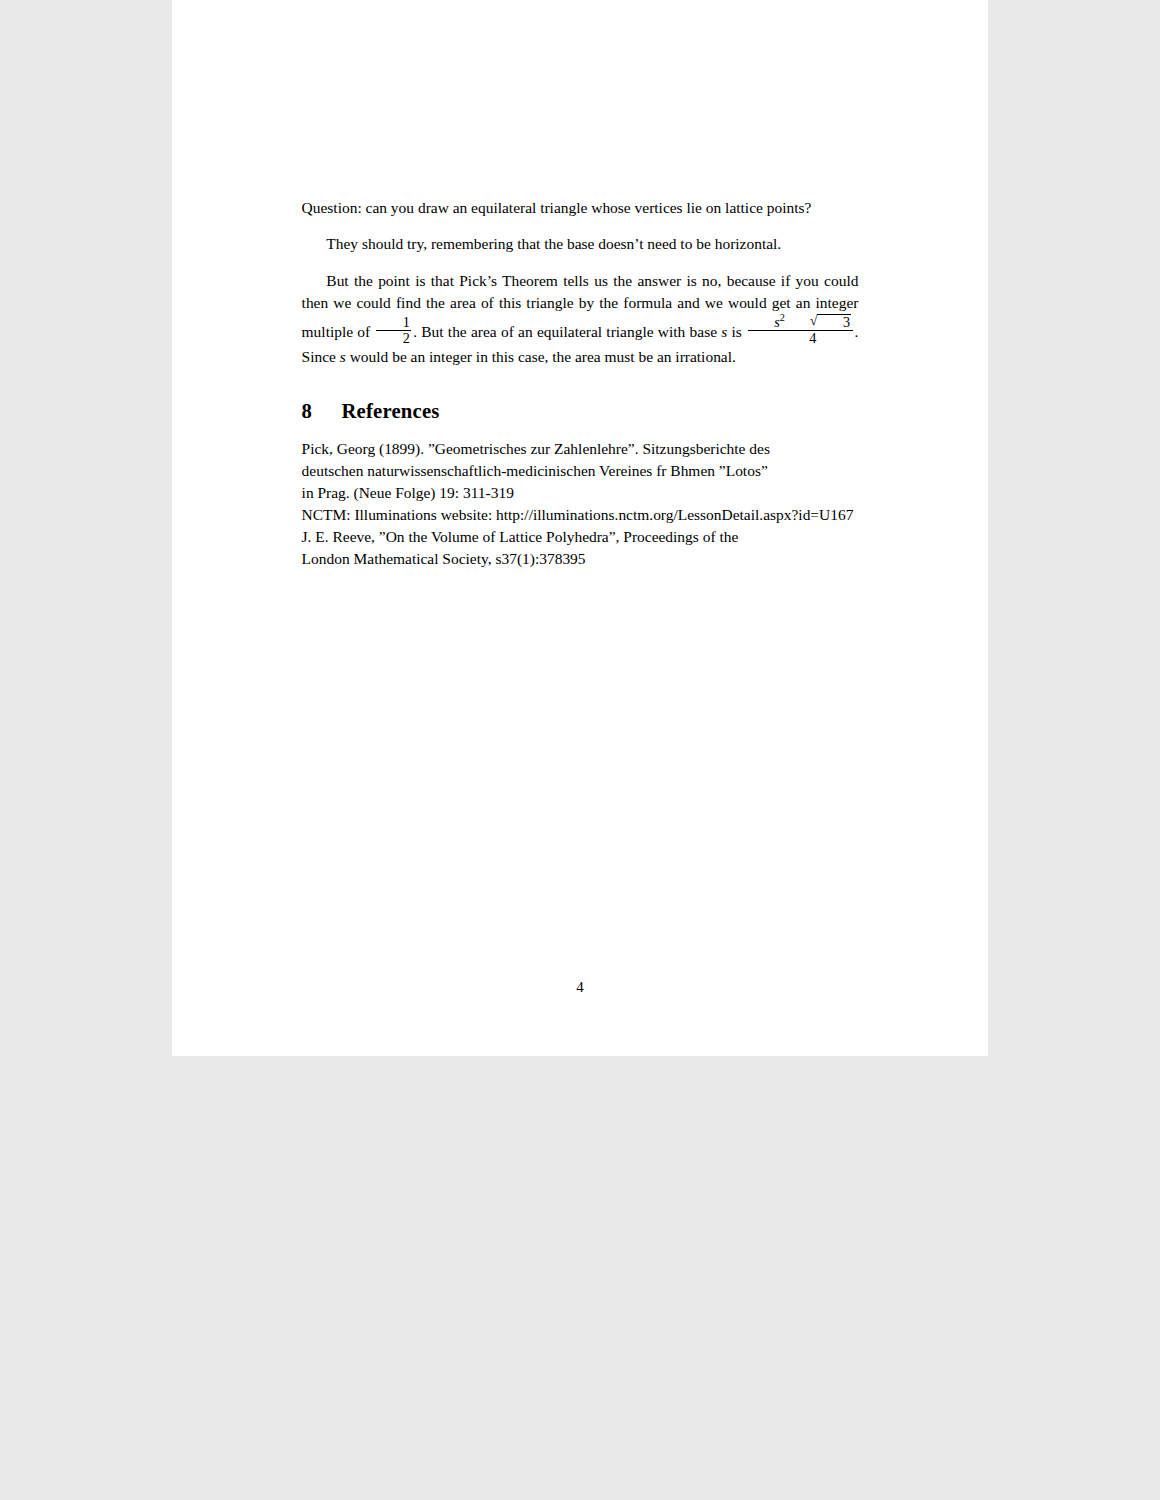Question: can you draw an equilateral triangle whose vertices lie on lattice points?
They should try, remembering that the base doesn’t need to be horizontal.
But the point is that Pick’s Theorem tells us the answer is no, because if you could then we could find the area of this triangle by the formula and we would get an integer multiple of 12. But the area of an equilateral triangle with base s is s234. Since s would be an integer in this case, the area must be an irrational.
8 References
Pick, Georg (1899). ”Geometrisches zur Zahlenlehre”. Sitzungsberichte des deutschen naturwissenschaftlich-medicinischen Vereines fr Bhmen ”Lotos” in Prag. (Neue Folge) 19: 311-319 NCTM: Illuminations website: http://illuminations.nctm.org/LessonDetail.aspx?id=U167 J. E. Reeve, ”On the Volume of Lattice Polyhedra”, Proceedings of the London Mathematical Society, s37(1):378395
4